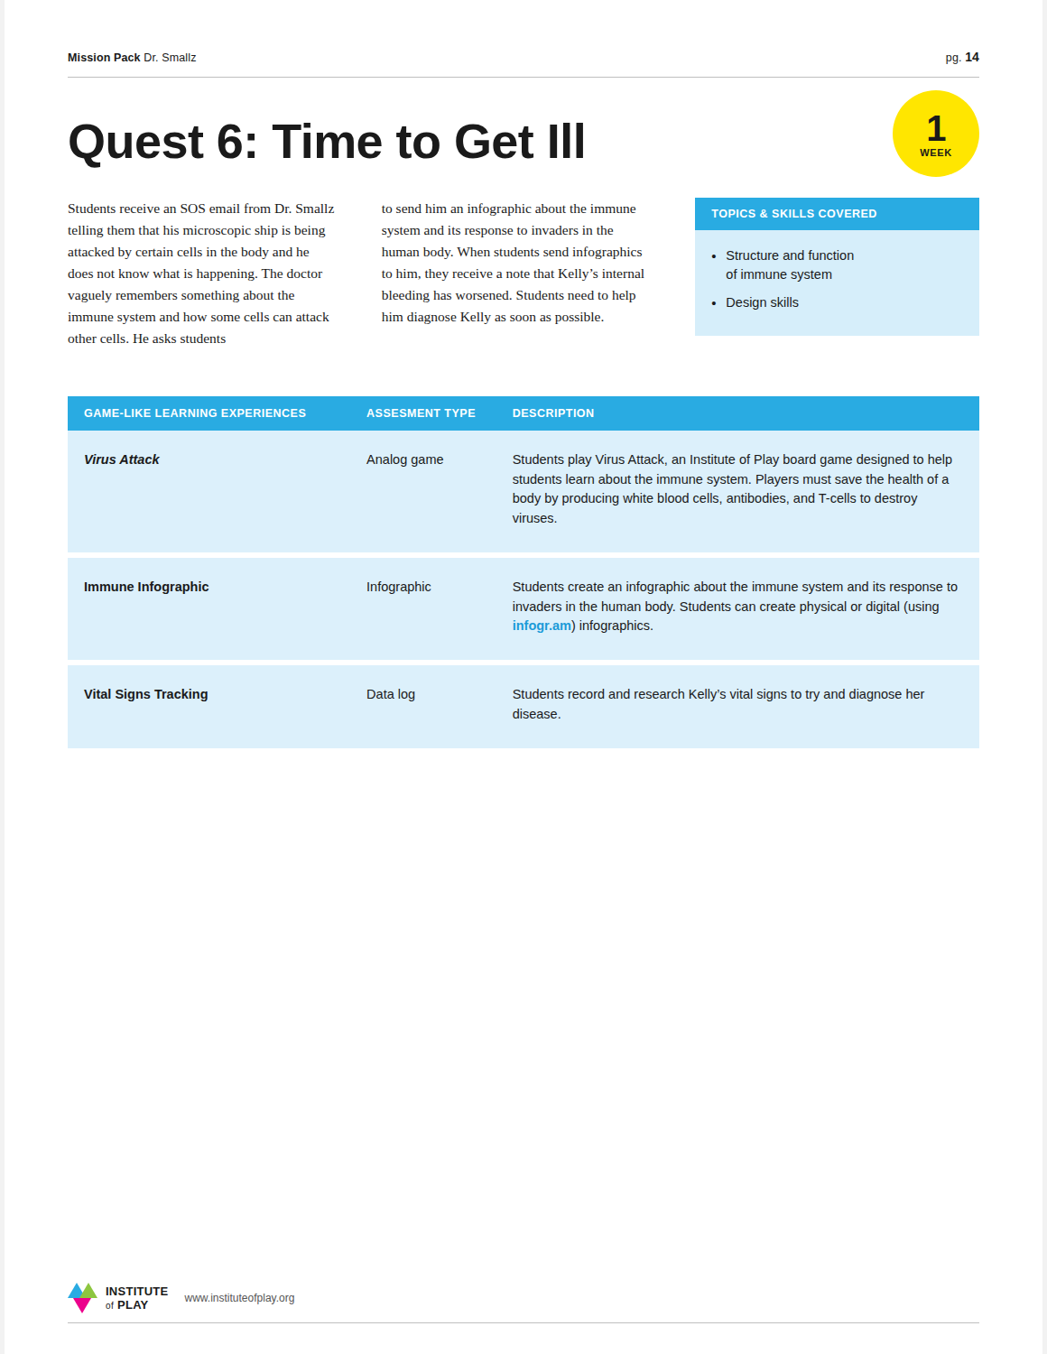Mission Pack Dr. Smallz
pg. 14
Quest 6: Time to Get Ill
1 WEEK
Students receive an SOS email from Dr. Smallz telling them that his microscopic ship is being attacked by certain cells in the body and he does not know what is happening. The doctor vaguely remembers something about the immune system and how some cells can attack other cells. He asks students
to send him an infographic about the immune system and its response to invaders in the human body. When students send infographics to him, they receive a note that Kelly’s internal bleeding has worsened. Students need to help him diagnose Kelly as soon as possible.
TOPICS & SKILLS COVERED
Structure and function
of immune system
Design skills
| GAME-LIKE LEARNING EXPERIENCES | ASSESMENT TYPE | DESCRIPTION |
| --- | --- | --- |
| Virus Attack | Analog game | Students play Virus Attack, an Institute of Play board game designed to help students learn about the immune system. Players must save the health of a body by producing white blood cells, antibodies, and T-cells to destroy viruses. |
| Immune Infographic | Infographic | Students create an infographic about the immune system and its response to invaders in the human body. Students can create physical or digital (using infogr.am ) infographics. |
| Vital Signs Tracking | Data log | Students record and research Kelly’s vital signs to try and diagnose her disease. |
INSTITUTE of PLAY
www.instituteofplay.org